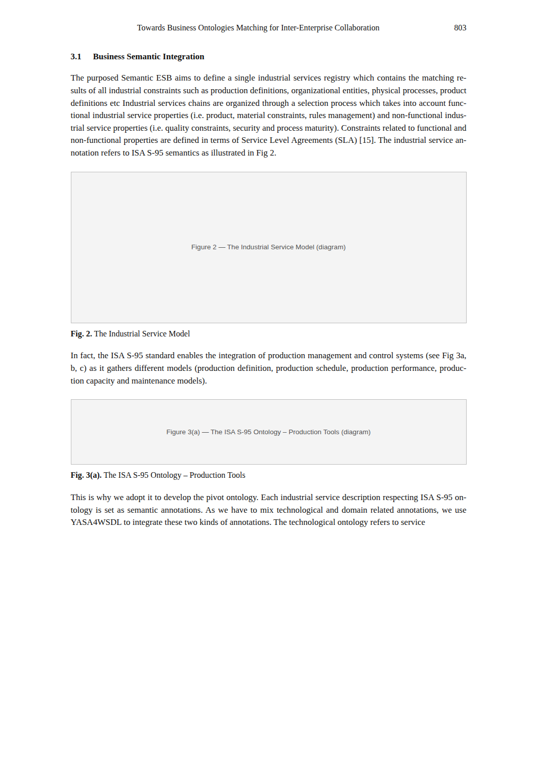Towards Business Ontologies Matching for Inter-Enterprise Collaboration 803
3.1 Business Semantic Integration
The purposed Semantic ESB aims to define a single industrial services registry which contains the matching results of all industrial constraints such as production definitions, organizational entities, physical processes, product definitions etc Industrial services chains are organized through a selection process which takes into account functional industrial service properties (i.e. product, material constraints, rules management) and non-functional industrial service properties (i.e. quality constraints, security and process maturity). Constraints related to functional and non-functional properties are defined in terms of Service Level Agreements (SLA) [15]. The industrial service annotation refers to ISA S-95 semantics as illustrated in Fig 2.
Figure 2 — The Industrial Service Model (diagram)
Fig. 2. The Industrial Service Model
In fact, the ISA S-95 standard enables the integration of production management and control systems (see Fig 3a, b, c) as it gathers different models (production definition, production schedule, production performance, production capacity and maintenance models).
Figure 3(a) — The ISA S-95 Ontology – Production Tools (diagram)
Fig. 3(a). The ISA S-95 Ontology – Production Tools
This is why we adopt it to develop the pivot ontology. Each industrial service description respecting ISA S-95 ontology is set as semantic annotations. As we have to mix technological and domain related annotations, we use YASA4WSDL to integrate these two kinds of annotations. The technological ontology refers to service